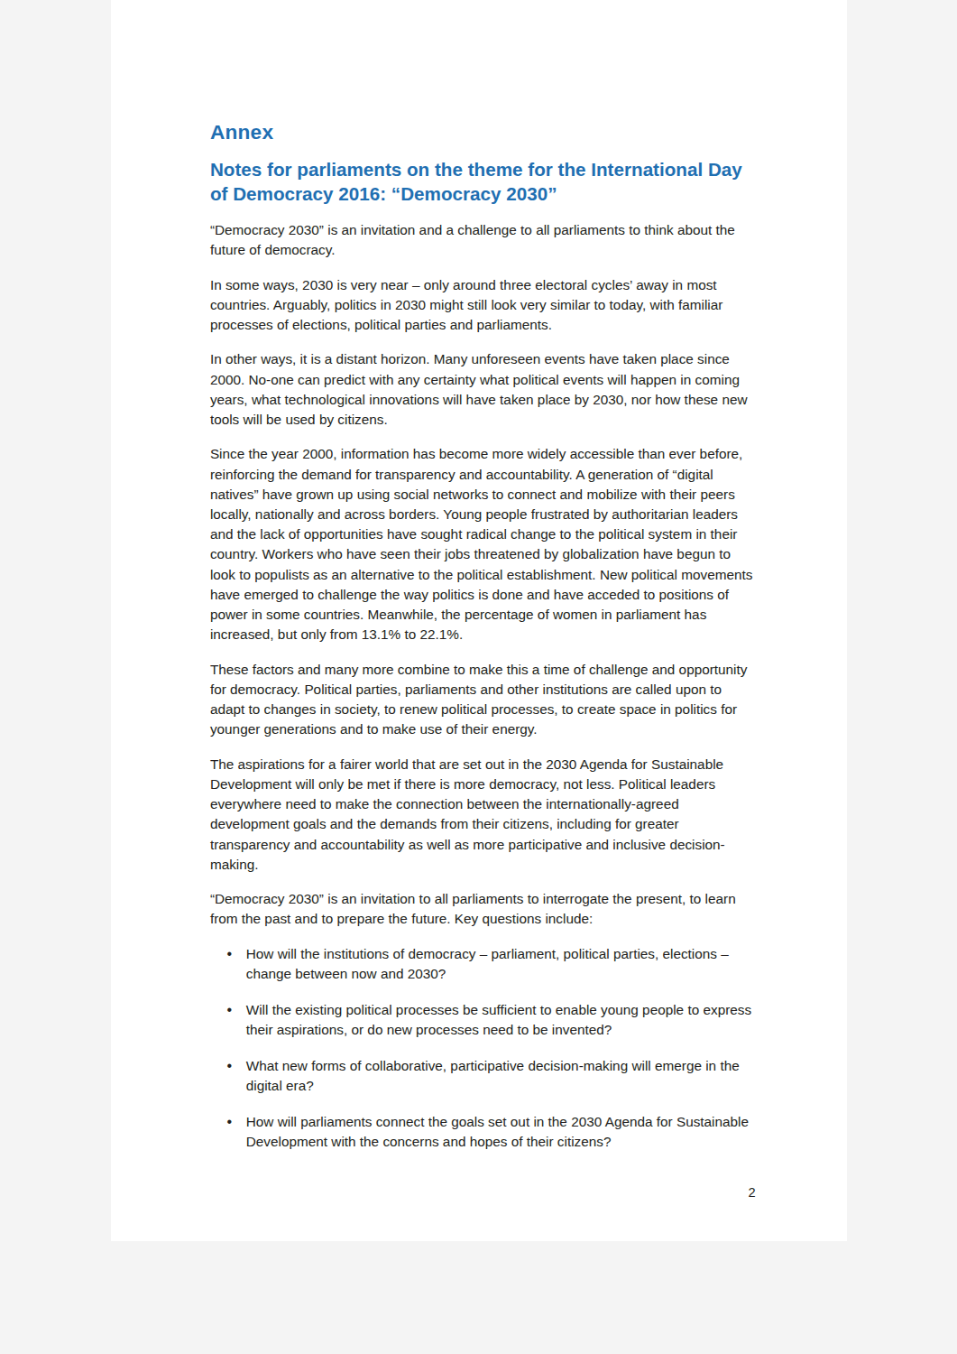Annex
Notes for parliaments on the theme for the International Day of Democracy 2016: “Democracy 2030”
“Democracy 2030” is an invitation and a challenge to all parliaments to think about the future of democracy.
In some ways, 2030 is very near – only around three electoral cycles’ away in most countries. Arguably, politics in 2030 might still look very similar to today, with familiar processes of elections, political parties and parliaments.
In other ways, it is a distant horizon. Many unforeseen events have taken place since 2000. No-one can predict with any certainty what political events will happen in coming years, what technological innovations will have taken place by 2030, nor how these new tools will be used by citizens.
Since the year 2000, information has become more widely accessible than ever before, reinforcing the demand for transparency and accountability. A generation of “digital natives” have grown up using social networks to connect and mobilize with their peers locally, nationally and across borders. Young people frustrated by authoritarian leaders and the lack of opportunities have sought radical change to the political system in their country. Workers who have seen their jobs threatened by globalization have begun to look to populists as an alternative to the political establishment. New political movements have emerged to challenge the way politics is done and have acceded to positions of power in some countries. Meanwhile, the percentage of women in parliament has increased, but only from 13.1% to 22.1%.
These factors and many more combine to make this a time of challenge and opportunity for democracy. Political parties, parliaments and other institutions are called upon to adapt to changes in society, to renew political processes, to create space in politics for younger generations and to make use of their energy.
The aspirations for a fairer world that are set out in the 2030 Agenda for Sustainable Development will only be met if there is more democracy, not less. Political leaders everywhere need to make the connection between the internationally-agreed development goals and the demands from their citizens, including for greater transparency and accountability as well as more participative and inclusive decision-making.
“Democracy 2030” is an invitation to all parliaments to interrogate the present, to learn from the past and to prepare the future. Key questions include:
How will the institutions of democracy – parliament, political parties, elections – change between now and 2030?
Will the existing political processes be sufficient to enable young people to express their aspirations, or do new processes need to be invented?
What new forms of collaborative, participative decision-making will emerge in the digital era?
How will parliaments connect the goals set out in the 2030 Agenda for Sustainable Development with the concerns and hopes of their citizens?
2